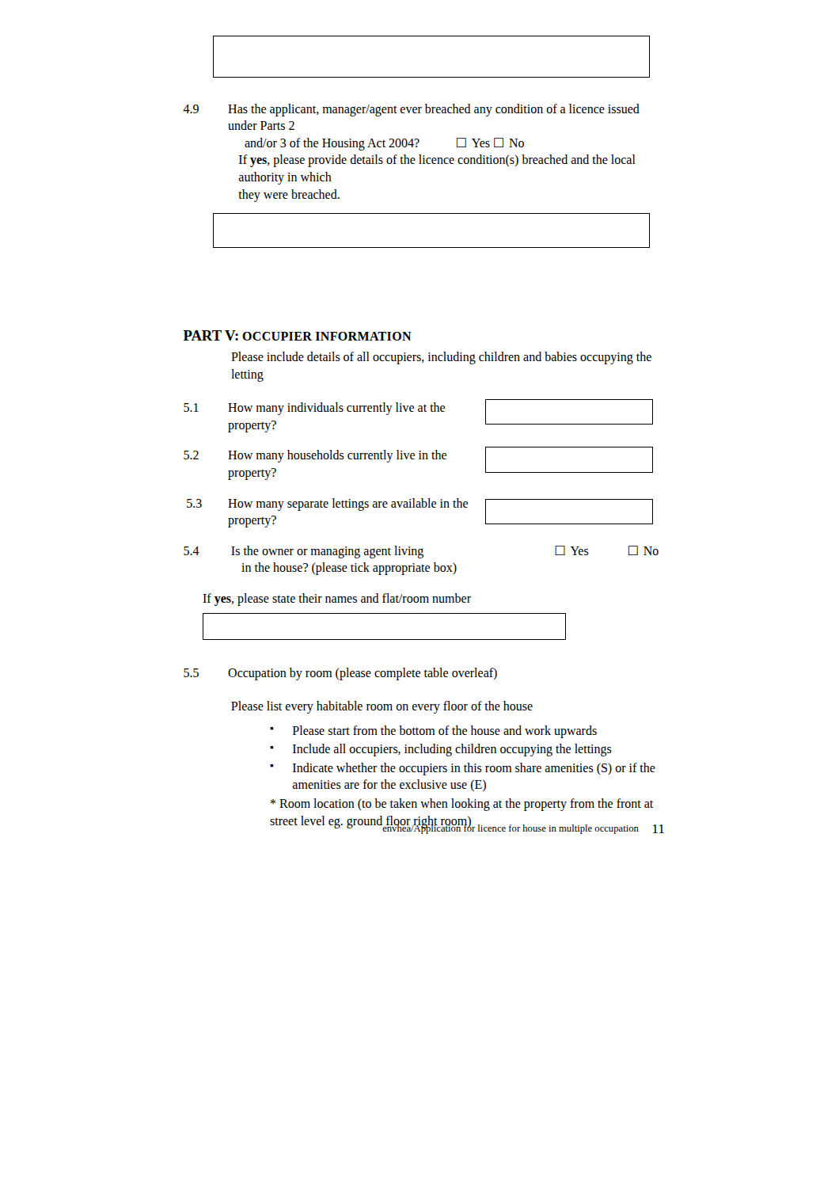4.9
Has the applicant, manager/agent ever breached any condition of a licence issued under Parts 2
and/or 3 of the Housing Act 2004? ☐Yes ☐No
If yes, please provide details of the licence condition(s) breached and the local authority in which
they were breached.
PART V: OCCUPIER INFORMATION
Please include details of all occupiers, including children and babies occupying the letting
5.1
How many individuals currently live at the property?
5.2
How many households currently live in the property?
5.3
How many separate lettings are available in the
property?
5.4
Is the owner or managing agent living
in the house? (please tick appropriate box)
☐Yes ☐No
If yes, please state their names and flat/room number
5.5
Occupation by room (please complete table overleaf)
Please list every habitable room on every floor of the house
Please start from the bottom of the house and work upwards
Include all occupiers, including children occupying the lettings
Indicate whether the occupiers in this room share amenities (S) or if the amenities are for the exclusive use (E)
* Room location (to be taken when looking at the property from the front at street level eg. ground floor right room)
envhea/Application for licence for house in multiple occupation 11